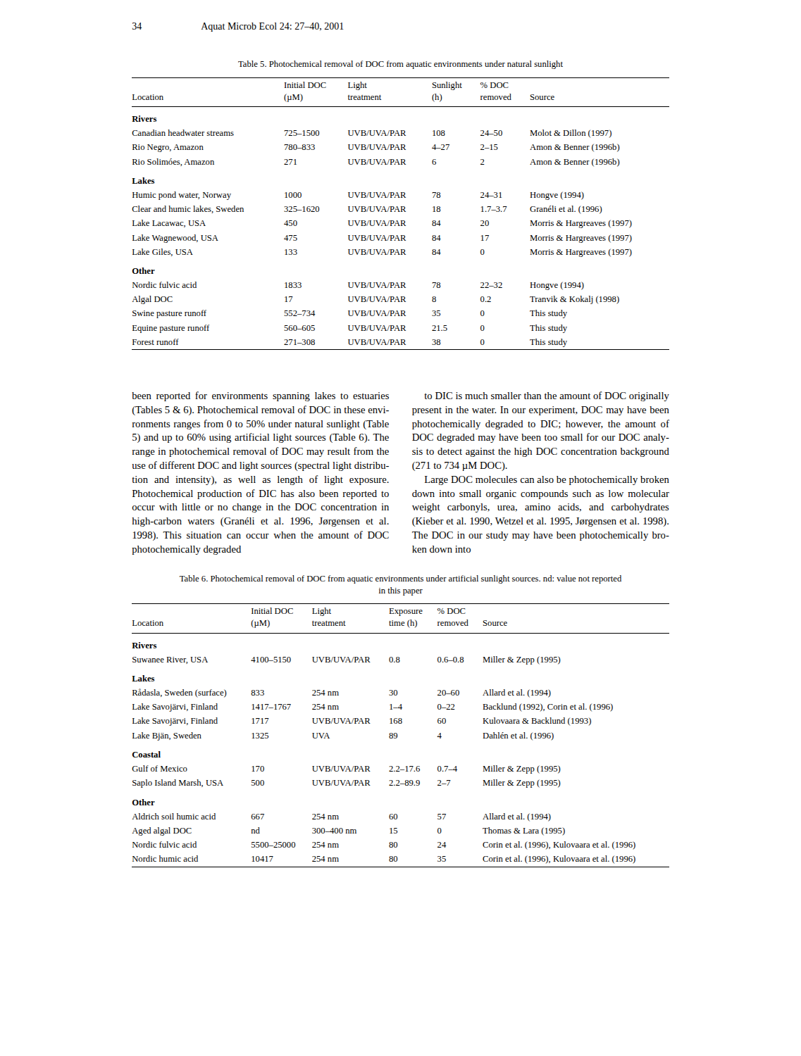34 Aquat Microb Ecol 24: 27–40, 2001
Table 5. Photochemical removal of DOC from aquatic environments under natural sunlight
| Location | Initial DOC (µM) | Light treatment | Sunlight (h) | % DOC removed | Source |
| --- | --- | --- | --- | --- | --- |
| Rivers |
| Canadian headwater streams | 725–1500 | UVB/UVA/PAR | 108 | 24–50 | Molot & Dillon (1997) |
| Rio Negro, Amazon | 780–833 | UVB/UVA/PAR | 4–27 | 2–15 | Amon & Benner (1996b) |
| Rio Solimóes, Amazon | 271 | UVB/UVA/PAR | 6 | 2 | Amon & Benner (1996b) |
| Lakes |
| Humic pond water, Norway | 1000 | UVB/UVA/PAR | 78 | 24–31 | Hongve (1994) |
| Clear and humic lakes, Sweden | 325–1620 | UVB/UVA/PAR | 18 | 1.7–3.7 | Granéli et al. (1996) |
| Lake Lacawac, USA | 450 | UVB/UVA/PAR | 84 | 20 | Morris & Hargreaves (1997) |
| Lake Wagnewood, USA | 475 | UVB/UVA/PAR | 84 | 17 | Morris & Hargreaves (1997) |
| Lake Giles, USA | 133 | UVB/UVA/PAR | 84 | 0 | Morris & Hargreaves (1997) |
| Other |
| Nordic fulvic acid | 1833 | UVB/UVA/PAR | 78 | 22–32 | Hongve (1994) |
| Algal DOC | 17 | UVB/UVA/PAR | 8 | 0.2 | Tranvik & Kokalj (1998) |
| Swine pasture runoff | 552–734 | UVB/UVA/PAR | 35 | 0 | This study |
| Equine pasture runoff | 560–605 | UVB/UVA/PAR | 21.5 | 0 | This study |
| Forest runoff | 271–308 | UVB/UVA/PAR | 38 | 0 | This study |
been reported for environments spanning lakes to estuaries (Tables 5 & 6). Photochemical removal of DOC in these environments ranges from 0 to 50% under natural sunlight (Table 5) and up to 60% using artificial light sources (Table 6). The range in photochemical removal of DOC may result from the use of different DOC and light sources (spectral light distribution and intensity), as well as length of light exposure. Photochemical production of DIC has also been reported to occur with little or no change in the DOC concentration in high-carbon waters (Granéli et al. 1996, Jørgensen et al. 1998). This situation can occur when the amount of DOC photochemically degraded
to DIC is much smaller than the amount of DOC originally present in the water. In our experiment, DOC may have been photochemically degraded to DIC; however, the amount of DOC degraded may have been too small for our DOC analysis to detect against the high DOC concentration background (271 to 734 µM DOC).
Large DOC molecules can also be photochemically broken down into small organic compounds such as low molecular weight carbonyls, urea, amino acids, and carbohydrates (Kieber et al. 1990, Wetzel et al. 1995, Jørgensen et al. 1998). The DOC in our study may have been photochemically broken down into
Table 6. Photochemical removal of DOC from aquatic environments under artificial sunlight sources. nd: value not reported in this paper
| Location | Initial DOC (µM) | Light treatment | Exposure time (h) | % DOC removed | Source |
| --- | --- | --- | --- | --- | --- |
| Rivers |
| Suwanee River, USA | 4100–5150 | UVB/UVA/PAR | 0.8 | 0.6–0.8 | Miller & Zepp (1995) |
| Lakes |
| Rådasla, Sweden (surface) | 833 | 254 nm | 30 | 20–60 | Allard et al. (1994) |
| Lake Savojärvi, Finland | 1417–1767 | 254 nm | 1–4 | 0–22 | Backlund (1992), Corin et al. (1996) |
| Lake Savojärvi, Finland | 1717 | UVB/UVA/PAR | 168 | 60 | Kulovaara & Backlund (1993) |
| Lake Bjän, Sweden | 1325 | UVA | 89 | 4 | Dahlén et al. (1996) |
| Coastal |
| Gulf of Mexico | 170 | UVB/UVA/PAR | 2.2–17.6 | 0.7–4 | Miller & Zepp (1995) |
| Saplo Island Marsh, USA | 500 | UVB/UVA/PAR | 2.2–89.9 | 2–7 | Miller & Zepp (1995) |
| Other |
| Aldrich soil humic acid | 667 | 254 nm | 60 | 57 | Allard et al. (1994) |
| Aged algal DOC | nd | 300–400 nm | 15 | 0 | Thomas & Lara (1995) |
| Nordic fulvic acid | 5500–25000 | 254 nm | 80 | 24 | Corin et al. (1996), Kulovaara et al. (1996) |
| Nordic humic acid | 10417 | 254 nm | 80 | 35 | Corin et al. (1996), Kulovaara et al. (1996) |